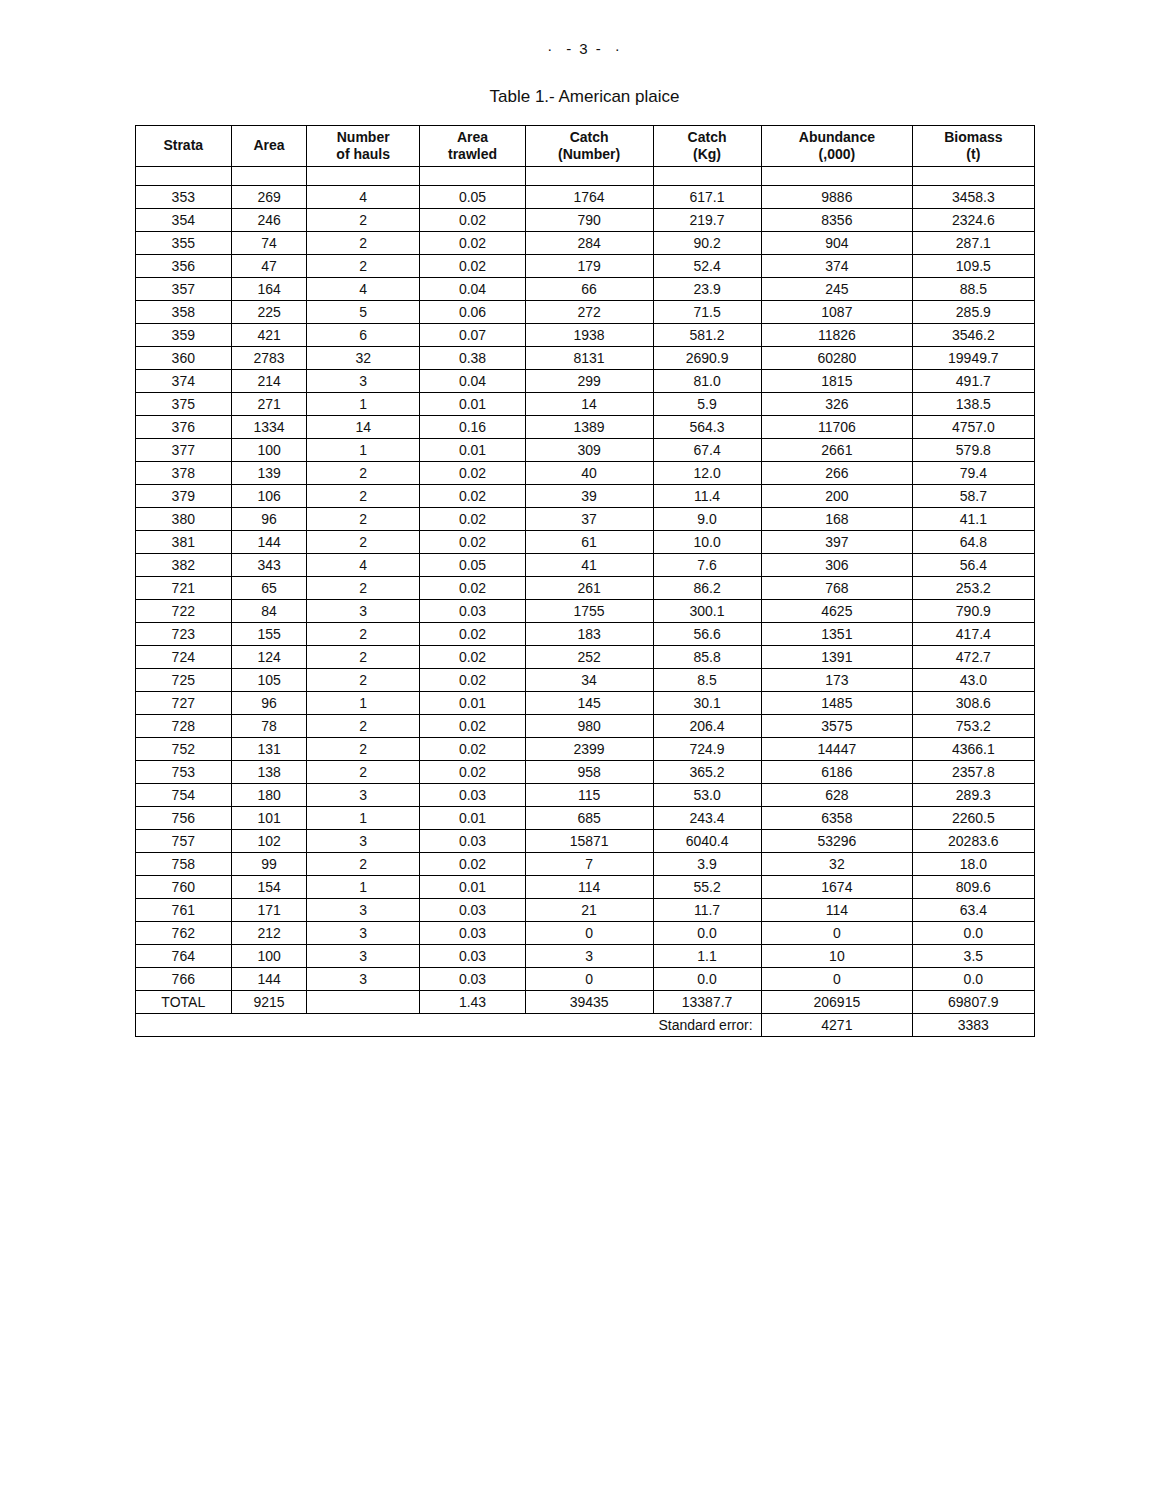· -3- ·
Table 1.- American plaice
| Strata | Area | Number of hauls | Area trawled | Catch (Number) | Catch (Kg) | Abundance (,000) | Biomass (t) |
| --- | --- | --- | --- | --- | --- | --- | --- |
| 353 | 269 | 4 | 0.05 | 1764 | 617.1 | 9886 | 3458.3 |
| 354 | 246 | 2 | 0.02 | 790 | 219.7 | 8356 | 2324.6 |
| 355 | 74 | 2 | 0.02 | 284 | 90.2 | 904 | 287.1 |
| 356 | 47 | 2 | 0.02 | 179 | 52.4 | 374 | 109.5 |
| 357 | 164 | 4 | 0.04 | 66 | 23.9 | 245 | 88.5 |
| 358 | 225 | 5 | 0.06 | 272 | 71.5 | 1087 | 285.9 |
| 359 | 421 | 6 | 0.07 | 1938 | 581.2 | 11826 | 3546.2 |
| 360 | 2783 | 32 | 0.38 | 8131 | 2690.9 | 60280 | 19949.7 |
| 374 | 214 | 3 | 0.04 | 299 | 81.0 | 1815 | 491.7 |
| 375 | 271 | 1 | 0.01 | 14 | 5.9 | 326 | 138.5 |
| 376 | 1334 | 14 | 0.16 | 1389 | 564.3 | 11706 | 4757.0 |
| 377 | 100 | 1 | 0.01 | 309 | 67.4 | 2661 | 579.8 |
| 378 | 139 | 2 | 0.02 | 40 | 12.0 | 266 | 79.4 |
| 379 | 106 | 2 | 0.02 | 39 | 11.4 | 200 | 58.7 |
| 380 | 96 | 2 | 0.02 | 37 | 9.0 | 168 | 41.1 |
| 381 | 144 | 2 | 0.02 | 61 | 10.0 | 397 | 64.8 |
| 382 | 343 | 4 | 0.05 | 41 | 7.6 | 306 | 56.4 |
| 721 | 65 | 2 | 0.02 | 261 | 86.2 | 768 | 253.2 |
| 722 | 84 | 3 | 0.03 | 1755 | 300.1 | 4625 | 790.9 |
| 723 | 155 | 2 | 0.02 | 183 | 56.6 | 1351 | 417.4 |
| 724 | 124 | 2 | 0.02 | 252 | 85.8 | 1391 | 472.7 |
| 725 | 105 | 2 | 0.02 | 34 | 8.5 | 173 | 43.0 |
| 727 | 96 | 1 | 0.01 | 145 | 30.1 | 1485 | 308.6 |
| 728 | 78 | 2 | 0.02 | 980 | 206.4 | 3575 | 753.2 |
| 752 | 131 | 2 | 0.02 | 2399 | 724.9 | 14447 | 4366.1 |
| 753 | 138 | 2 | 0.02 | 958 | 365.2 | 6186 | 2357.8 |
| 754 | 180 | 3 | 0.03 | 115 | 53.0 | 628 | 289.3 |
| 756 | 101 | 1 | 0.01 | 685 | 243.4 | 6358 | 2260.5 |
| 757 | 102 | 3 | 0.03 | 15871 | 6040.4 | 53296 | 20283.6 |
| 758 | 99 | 2 | 0.02 | 7 | 3.9 | 32 | 18.0 |
| 760 | 154 | 1 | 0.01 | 114 | 55.2 | 1674 | 809.6 |
| 761 | 171 | 3 | 0.03 | 21 | 11.7 | 114 | 63.4 |
| 762 | 212 | 3 | 0.03 | 0 | 0.0 | 0 | 0.0 |
| 764 | 100 | 3 | 0.03 | 3 | 1.1 | 10 | 3.5 |
| 766 | 144 | 3 | 0.03 | 0 | 0.0 | 0 | 0.0 |
| TOTAL | 9215 | | 1.43 | 39435 | 13387.7 | 206915 | 69807.9 |
| Standard error: | 4271 | 3383 |